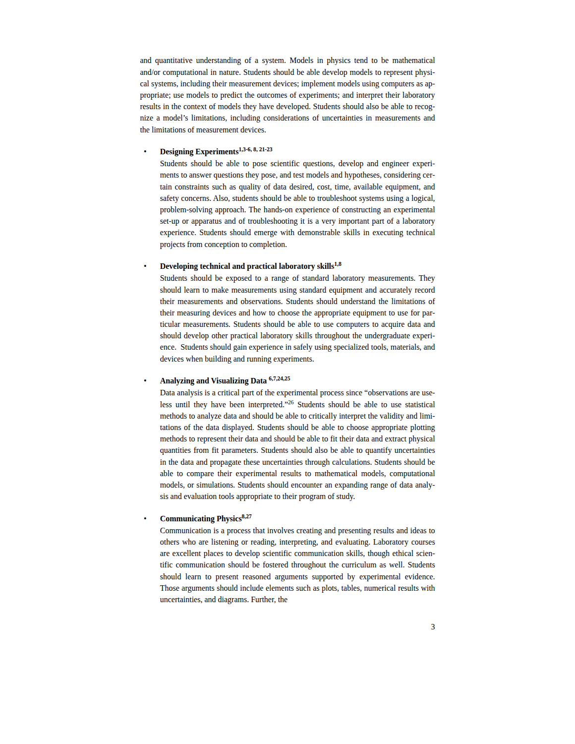and quantitative understanding of a system. Models in physics tend to be mathematical and/or computational in nature. Students should be able develop models to represent physical systems, including their measurement devices; implement models using computers as appropriate; use models to predict the outcomes of experiments; and interpret their laboratory results in the context of models they have developed. Students should also be able to recognize a model’s limitations, including considerations of uncertainties in measurements and the limitations of measurement devices.
Designing Experiments1,3-6, 8, 21-23
Students should be able to pose scientific questions, develop and engineer experiments to answer questions they pose, and test models and hypotheses, considering certain constraints such as quality of data desired, cost, time, available equipment, and safety concerns. Also, students should be able to troubleshoot systems using a logical, problem-solving approach. The hands-on experience of constructing an experimental set-up or apparatus and of troubleshooting it is a very important part of a laboratory experience. Students should emerge with demonstrable skills in executing technical projects from conception to completion.
Developing technical and practical laboratory skills1,8
Students should be exposed to a range of standard laboratory measurements. They should learn to make measurements using standard equipment and accurately record their measurements and observations. Students should understand the limitations of their measuring devices and how to choose the appropriate equipment to use for particular measurements. Students should be able to use computers to acquire data and should develop other practical laboratory skills throughout the undergraduate experience. Students should gain experience in safely using specialized tools, materials, and devices when building and running experiments.
Analyzing and Visualizing Data 6,7,24,25
Data analysis is a critical part of the experimental process since “observations are useless until they have been interpreted.”26 Students should be able to use statistical methods to analyze data and should be able to critically interpret the validity and limitations of the data displayed. Students should be able to choose appropriate plotting methods to represent their data and should be able to fit their data and extract physical quantities from fit parameters. Students should also be able to quantify uncertainties in the data and propagate these uncertainties through calculations. Students should be able to compare their experimental results to mathematical models, computational models, or simulations. Students should encounter an expanding range of data analysis and evaluation tools appropriate to their program of study.
Communicating Physics8,27
Communication is a process that involves creating and presenting results and ideas to others who are listening or reading, interpreting, and evaluating. Laboratory courses are excellent places to develop scientific communication skills, though ethical scientific communication should be fostered throughout the curriculum as well. Students should learn to present reasoned arguments supported by experimental evidence. Those arguments should include elements such as plots, tables, numerical results with uncertainties, and diagrams. Further, the
3